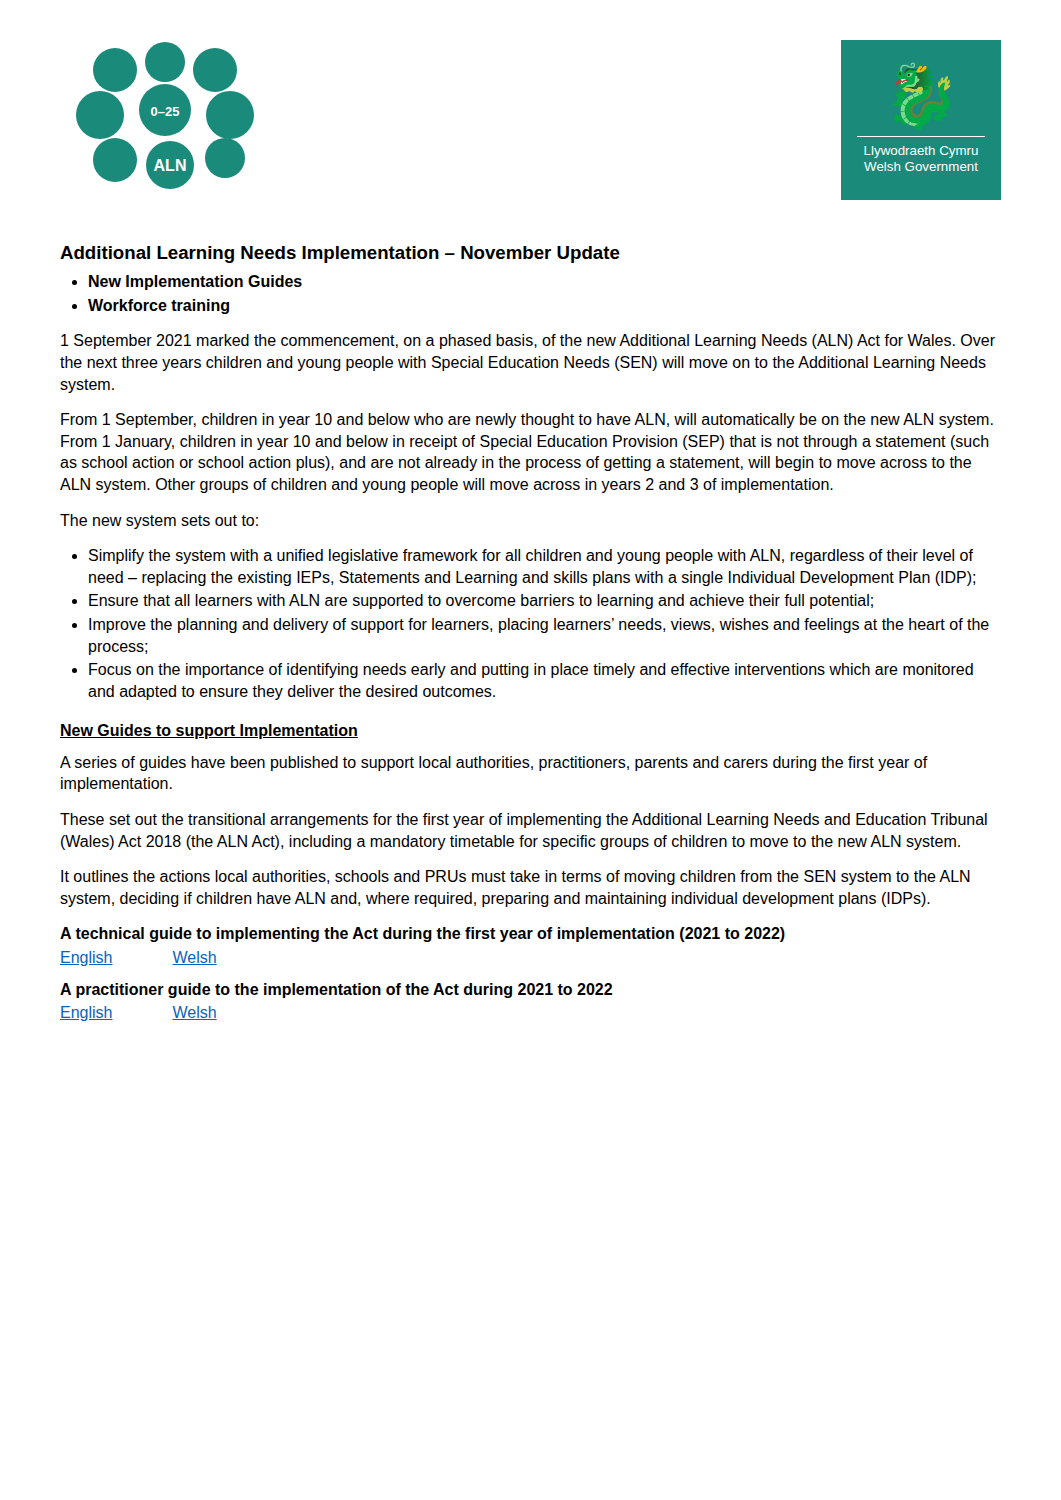0–25 ALN
🐉
Llywodraeth Cymru
Welsh Government
Additional Learning Needs Implementation – November Update
New Implementation Guides
Workforce training
1 September 2021 marked the commencement, on a phased basis, of the new Additional Learning Needs (ALN) Act for Wales. Over the next three years children and young people with Special Education Needs (SEN) will move on to the Additional Learning Needs system.
From 1 September, children in year 10 and below who are newly thought to have ALN, will automatically be on the new ALN system. From 1 January, children in year 10 and below in receipt of Special Education Provision (SEP) that is not through a statement (such as school action or school action plus), and are not already in the process of getting a statement, will begin to move across to the ALN system. Other groups of children and young people will move across in years 2 and 3 of implementation.
The new system sets out to:
Simplify the system with a unified legislative framework for all children and young people with ALN, regardless of their level of need – replacing the existing IEPs, Statements and Learning and skills plans with a single Individual Development Plan (IDP);
Ensure that all learners with ALN are supported to overcome barriers to learning and achieve their full potential;
Improve the planning and delivery of support for learners, placing learners’ needs, views, wishes and feelings at the heart of the process;
Focus on the importance of identifying needs early and putting in place timely and effective interventions which are monitored and adapted to ensure they deliver the desired outcomes.
New Guides to support Implementation
A series of guides have been published to support local authorities, practitioners, parents and carers during the first year of implementation.
These set out the transitional arrangements for the first year of implementing the Additional Learning Needs and Education Tribunal (Wales) Act 2018 (the ALN Act), including a mandatory timetable for specific groups of children to move to the new ALN system.
It outlines the actions local authorities, schools and PRUs must take in terms of moving children from the SEN system to the ALN system, deciding if children have ALN and, where required, preparing and maintaining individual development plans (IDPs).
A technical guide to implementing the Act during the first year of implementation (2021 to 2022)
English Welsh
A practitioner guide to the implementation of the Act during 2021 to 2022
English Welsh